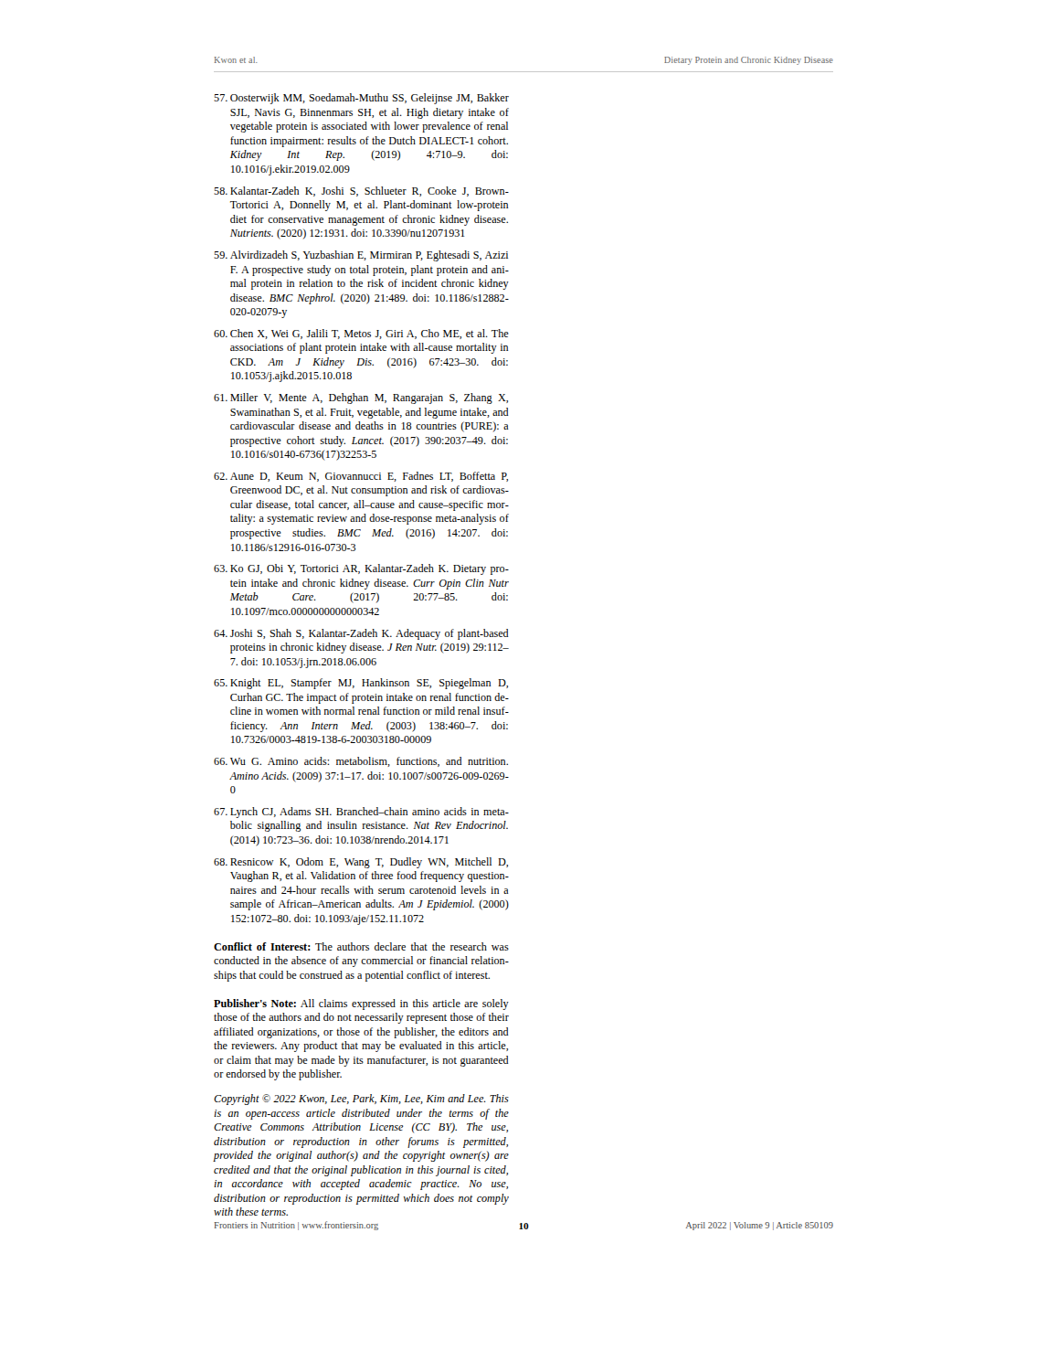Kwon et al.
Dietary Protein and Chronic Kidney Disease
Oosterwijk MM, Soedamah-Muthu SS, Geleijnse JM, Bakker SJL, Navis G, Binnenmars SH, et al. High dietary intake of vegetable protein is associated with lower prevalence of renal function impairment: results of the Dutch DIALECT-1 cohort. Kidney Int Rep. (2019) 4:710–9. doi: 10.1016/j.ekir.2019.02.009
Kalantar-Zadeh K, Joshi S, Schlueter R, Cooke J, Brown-Tortorici A, Donnelly M, et al. Plant-dominant low-protein diet for conservative management of chronic kidney disease. Nutrients. (2020) 12:1931. doi: 10.3390/nu12071931
Alvirdizadeh S, Yuzbashian E, Mirmiran P, Eghtesadi S, Azizi F. A prospective study on total protein, plant protein and animal protein in relation to the risk of incident chronic kidney disease. BMC Nephrol. (2020) 21:489. doi: 10.1186/s12882-020-02079-y
Chen X, Wei G, Jalili T, Metos J, Giri A, Cho ME, et al. The associations of plant protein intake with all-cause mortality in CKD. Am J Kidney Dis. (2016) 67:423–30. doi: 10.1053/j.ajkd.2015.10.018
Miller V, Mente A, Dehghan M, Rangarajan S, Zhang X, Swaminathan S, et al. Fruit, vegetable, and legume intake, and cardiovascular disease and deaths in 18 countries (PURE): a prospective cohort study. Lancet. (2017) 390:2037–49. doi: 10.1016/s0140-6736(17)32253-5
Aune D, Keum N, Giovannucci E, Fadnes LT, Boffetta P, Greenwood DC, et al. Nut consumption and risk of cardiovascular disease, total cancer, all–cause and cause–specific mortality: a systematic review and dose-response meta-analysis of prospective studies. BMC Med. (2016) 14:207. doi: 10.1186/s12916-016-0730-3
Ko GJ, Obi Y, Tortorici AR, Kalantar-Zadeh K. Dietary protein intake and chronic kidney disease. Curr Opin Clin Nutr Metab Care. (2017) 20:77–85. doi: 10.1097/mco.0000000000000342
Joshi S, Shah S, Kalantar-Zadeh K. Adequacy of plant-based proteins in chronic kidney disease. J Ren Nutr. (2019) 29:112–7. doi: 10.1053/j.jrn.2018.06.006
Knight EL, Stampfer MJ, Hankinson SE, Spiegelman D, Curhan GC. The impact of protein intake on renal function decline in women with normal renal function or mild renal insufficiency. Ann Intern Med. (2003) 138:460–7. doi: 10.7326/0003-4819-138-6-200303180-00009
Wu G. Amino acids: metabolism, functions, and nutrition. Amino Acids. (2009) 37:1–17. doi: 10.1007/s00726-009-0269-0
Lynch CJ, Adams SH. Branched–chain amino acids in metabolic signalling and insulin resistance. Nat Rev Endocrinol. (2014) 10:723–36. doi: 10.1038/nrendo.2014.171
Resnicow K, Odom E, Wang T, Dudley WN, Mitchell D, Vaughan R, et al. Validation of three food frequency questionnaires and 24-hour recalls with serum carotenoid levels in a sample of African–American adults. Am J Epidemiol. (2000) 152:1072–80. doi: 10.1093/aje/152.11.1072
Conflict of Interest: The authors declare that the research was conducted in the absence of any commercial or financial relationships that could be construed as a potential conflict of interest.
Publisher's Note: All claims expressed in this article are solely those of the authors and do not necessarily represent those of their affiliated organizations, or those of the publisher, the editors and the reviewers. Any product that may be evaluated in this article, or claim that may be made by its manufacturer, is not guaranteed or endorsed by the publisher.
Copyright © 2022 Kwon, Lee, Park, Kim, Lee, Kim and Lee. This is an open-access article distributed under the terms of the Creative Commons Attribution License (CC BY). The use, distribution or reproduction in other forums is permitted, provided the original author(s) and the copyright owner(s) are credited and that the original publication in this journal is cited, in accordance with accepted academic practice. No use, distribution or reproduction is permitted which does not comply with these terms.
Frontiers in Nutrition | www.frontiersin.org
10
April 2022 | Volume 9 | Article 850109